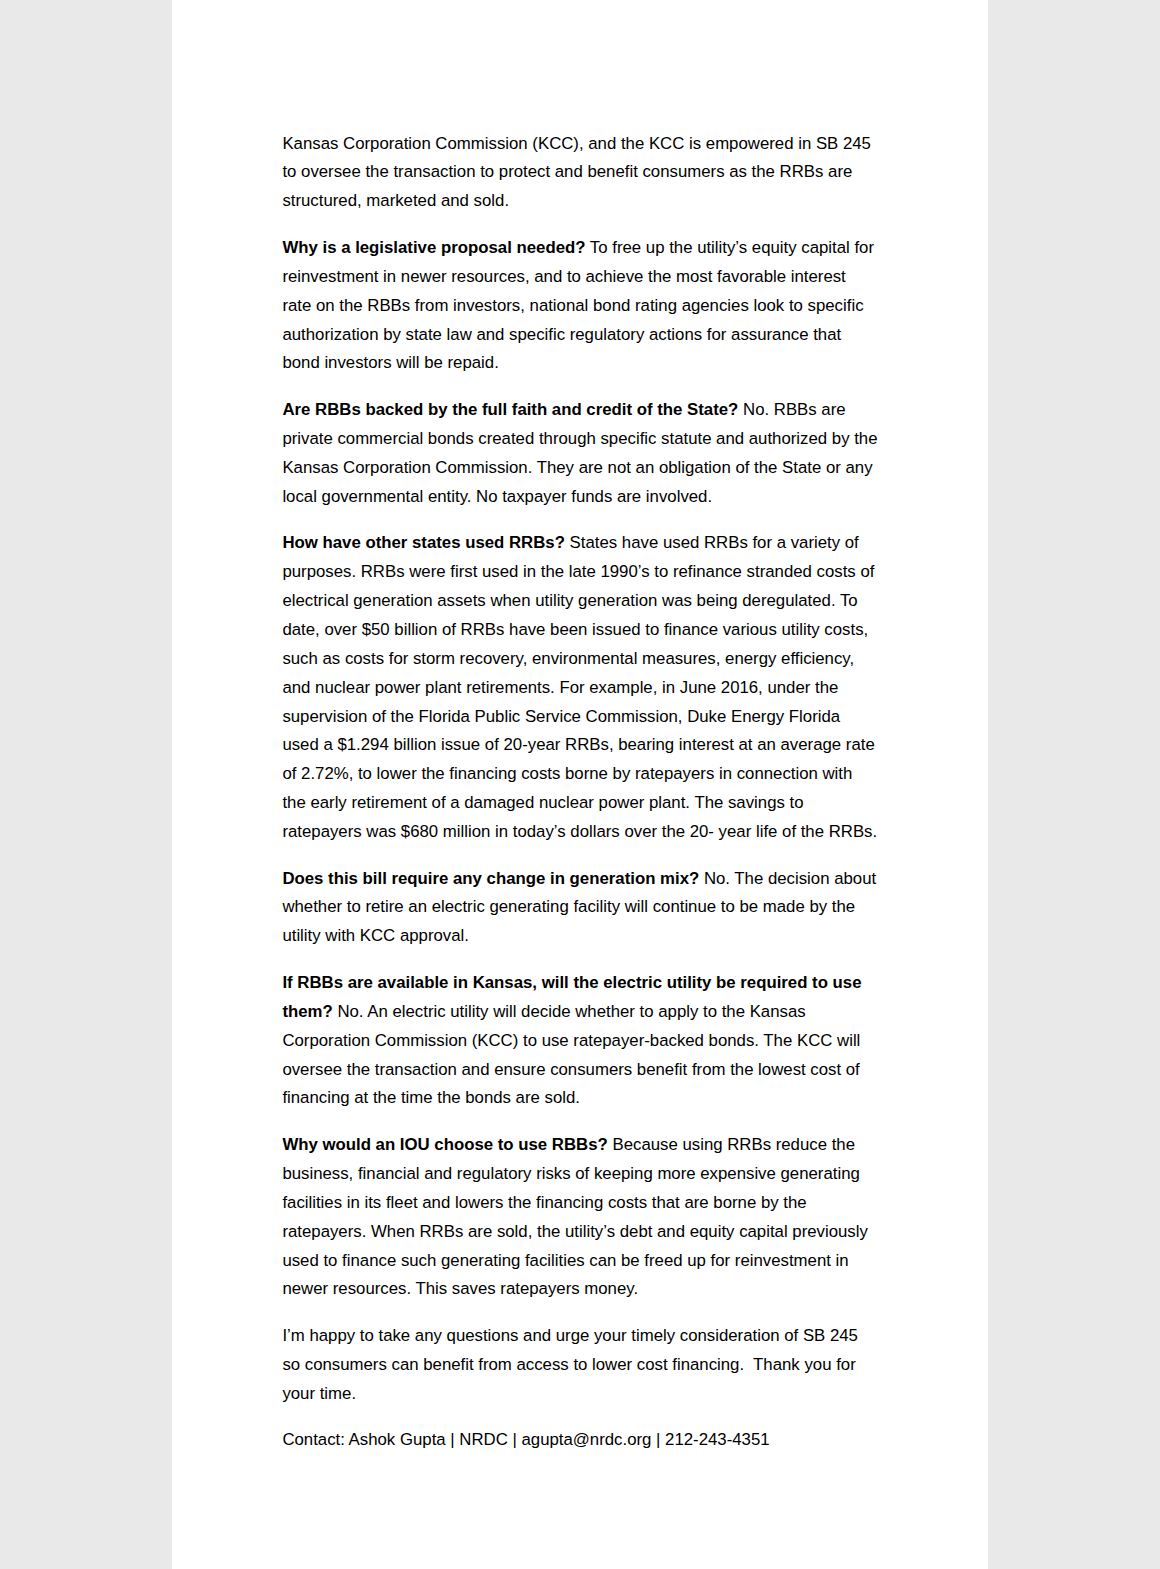Kansas Corporation Commission (KCC), and the KCC is empowered in SB 245 to oversee the transaction to protect and benefit consumers as the RRBs are structured, marketed and sold.
Why is a legislative proposal needed? To free up the utility’s equity capital for reinvestment in newer resources, and to achieve the most favorable interest rate on the RBBs from investors, national bond rating agencies look to specific authorization by state law and specific regulatory actions for assurance that bond investors will be repaid.
Are RBBs backed by the full faith and credit of the State? No. RBBs are private commercial bonds created through specific statute and authorized by the Kansas Corporation Commission. They are not an obligation of the State or any local governmental entity. No taxpayer funds are involved.
How have other states used RRBs? States have used RRBs for a variety of purposes. RRBs were first used in the late 1990’s to refinance stranded costs of electrical generation assets when utility generation was being deregulated. To date, over $50 billion of RRBs have been issued to finance various utility costs, such as costs for storm recovery, environmental measures, energy efficiency, and nuclear power plant retirements. For example, in June 2016, under the supervision of the Florida Public Service Commission, Duke Energy Florida used a $1.294 billion issue of 20-year RRBs, bearing interest at an average rate of 2.72%, to lower the financing costs borne by ratepayers in connection with the early retirement of a damaged nuclear power plant. The savings to ratepayers was $680 million in today’s dollars over the 20- year life of the RRBs.
Does this bill require any change in generation mix? No. The decision about whether to retire an electric generating facility will continue to be made by the utility with KCC approval.
If RBBs are available in Kansas, will the electric utility be required to use them? No. An electric utility will decide whether to apply to the Kansas Corporation Commission (KCC) to use ratepayer-backed bonds. The KCC will oversee the transaction and ensure consumers benefit from the lowest cost of financing at the time the bonds are sold.
Why would an IOU choose to use RBBs? Because using RRBs reduce the business, financial and regulatory risks of keeping more expensive generating facilities in its fleet and lowers the financing costs that are borne by the ratepayers. When RRBs are sold, the utility’s debt and equity capital previously used to finance such generating facilities can be freed up for reinvestment in newer resources. This saves ratepayers money.
I’m happy to take any questions and urge your timely consideration of SB 245 so consumers can benefit from access to lower cost financing. Thank you for your time.
Contact: Ashok Gupta | NRDC | agupta@nrdc.org | 212-243-4351